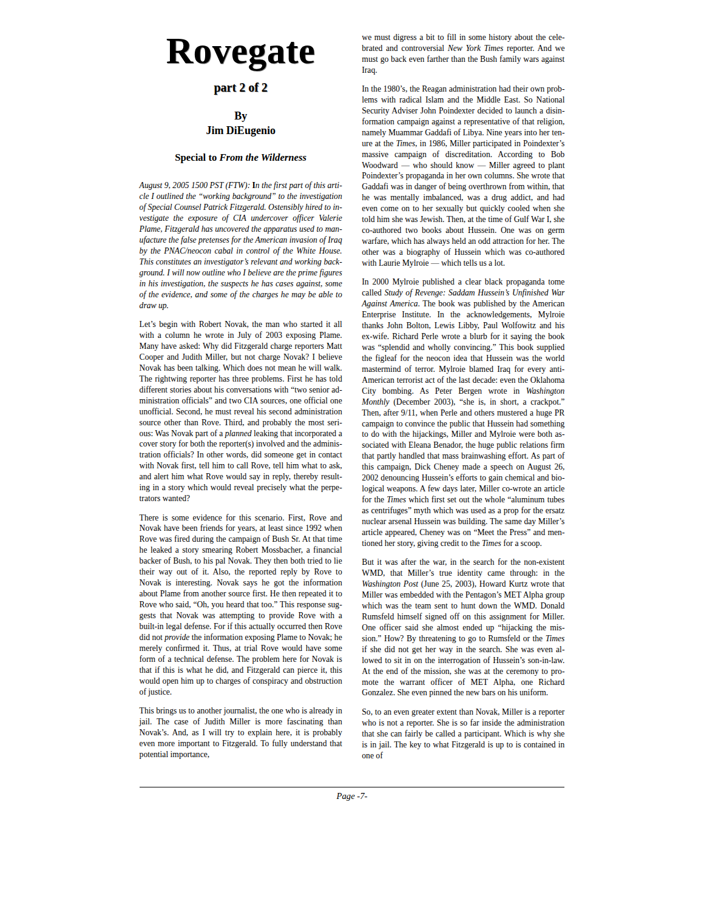Rovegate
part 2 of 2
By
Jim DiEugenio
Special to From the Wilderness
August 9, 2005 1500 PST (FTW): In the first part of this article I outlined the “working background” to the investigation of Special Counsel Patrick Fitzgerald. Ostensibly hired to investigate the exposure of CIA undercover officer Valerie Plame, Fitzgerald has uncovered the apparatus used to manufacture the false pretenses for the American invasion of Iraq by the PNAC/neocon cabal in control of the White House. This constitutes an investigator’s relevant and working background. I will now outline who I believe are the prime figures in his investigation, the suspects he has cases against, some of the evidence, and some of the charges he may be able to draw up.
Let’s begin with Robert Novak, the man who started it all with a column he wrote in July of 2003 exposing Plame. Many have asked: Why did Fitzgerald charge reporters Matt Cooper and Judith Miller, but not charge Novak? I believe Novak has been talking. Which does not mean he will walk. The rightwing reporter has three problems. First he has told different stories about his conversations with “two senior administration officials” and two CIA sources, one official one unofficial. Second, he must reveal his second administration source other than Rove. Third, and probably the most serious: Was Novak part of a planned leaking that incorporated a cover story for both the reporter(s) involved and the administration officials? In other words, did someone get in contact with Novak first, tell him to call Rove, tell him what to ask, and alert him what Rove would say in reply, thereby resulting in a story which would reveal precisely what the perpetrators wanted?
There is some evidence for this scenario. First, Rove and Novak have been friends for years, at least since 1992 when Rove was fired during the campaign of Bush Sr. At that time he leaked a story smearing Robert Mossbacher, a financial backer of Bush, to his pal Novak. They then both tried to lie their way out of it. Also, the reported reply by Rove to Novak is interesting. Novak says he got the information about Plame from another source first. He then repeated it to Rove who said, “Oh, you heard that too.” This response suggests that Novak was attempting to provide Rove with a built-in legal defense. For if this actually occurred then Rove did not provide the information exposing Plame to Novak; he merely confirmed it. Thus, at trial Rove would have some form of a technical defense. The problem here for Novak is that if this is what he did, and Fitzgerald can pierce it, this would open him up to charges of conspiracy and obstruction of justice.
This brings us to another journalist, the one who is already in jail. The case of Judith Miller is more fascinating than Novak’s. And, as I will try to explain here, it is probably even more important to Fitzgerald. To fully understand that potential importance,
we must digress a bit to fill in some history about the celebrated and controversial New York Times reporter. And we must go back even farther than the Bush family wars against Iraq.
In the 1980’s, the Reagan administration had their own problems with radical Islam and the Middle East. So National Security Adviser John Poindexter decided to launch a disinformation campaign against a representative of that religion, namely Muammar Gaddafi of Libya. Nine years into her tenure at the Times, in 1986, Miller participated in Poindexter’s massive campaign of discreditation. According to Bob Woodward — who should know — Miller agreed to plant Poindexter’s propaganda in her own columns. She wrote that Gaddafi was in danger of being overthrown from within, that he was mentally imbalanced, was a drug addict, and had even come on to her sexually but quickly cooled when she told him she was Jewish. Then, at the time of Gulf War I, she co-authored two books about Hussein. One was on germ warfare, which has always held an odd attraction for her. The other was a biography of Hussein which was co-authored with Laurie Mylroie — which tells us a lot.
In 2000 Mylroie published a clear black propaganda tome called Study of Revenge: Saddam Hussein’s Unfinished War Against America. The book was published by the American Enterprise Institute. In the acknowledgements, Mylroie thanks John Bolton, Lewis Libby, Paul Wolfowitz and his ex-wife. Richard Perle wrote a blurb for it saying the book was “splendid and wholly convincing.” This book supplied the figleaf for the neocon idea that Hussein was the world mastermind of terror. Mylroie blamed Iraq for every anti-American terrorist act of the last decade: even the Oklahoma City bombing. As Peter Bergen wrote in Washington Monthly (December 2003), “she is, in short, a crackpot.” Then, after 9/11, when Perle and others mustered a huge PR campaign to convince the public that Hussein had something to do with the hijackings, Miller and Mylroie were both associated with Eleana Benador, the huge public relations firm that partly handled that mass brainwashing effort. As part of this campaign, Dick Cheney made a speech on August 26, 2002 denouncing Hussein’s efforts to gain chemical and biological weapons. A few days later, Miller co-wrote an article for the Times which first set out the whole “aluminum tubes as centrifuges” myth which was used as a prop for the ersatz nuclear arsenal Hussein was building. The same day Miller’s article appeared, Cheney was on “Meet the Press” and mentioned her story, giving credit to the Times for a scoop.
But it was after the war, in the search for the non-existent WMD, that Miller’s true identity came through: in the Washington Post (June 25, 2003), Howard Kurtz wrote that Miller was embedded with the Pentagon’s MET Alpha group which was the team sent to hunt down the WMD. Donald Rumsfeld himself signed off on this assignment for Miller. One officer said she almost ended up “hijacking the mission.” How? By threatening to go to Rumsfeld or the Times if she did not get her way in the search. She was even allowed to sit in on the interrogation of Hussein’s son-in-law. At the end of the mission, she was at the ceremony to promote the warrant officer of MET Alpha, one Richard Gonzalez. She even pinned the new bars on his uniform.
So, to an even greater extent than Novak, Miller is a reporter who is not a reporter. She is so far inside the administration that she can fairly be called a participant. Which is why she is in jail. The key to what Fitzgerald is up to is contained in one of
Page -7-